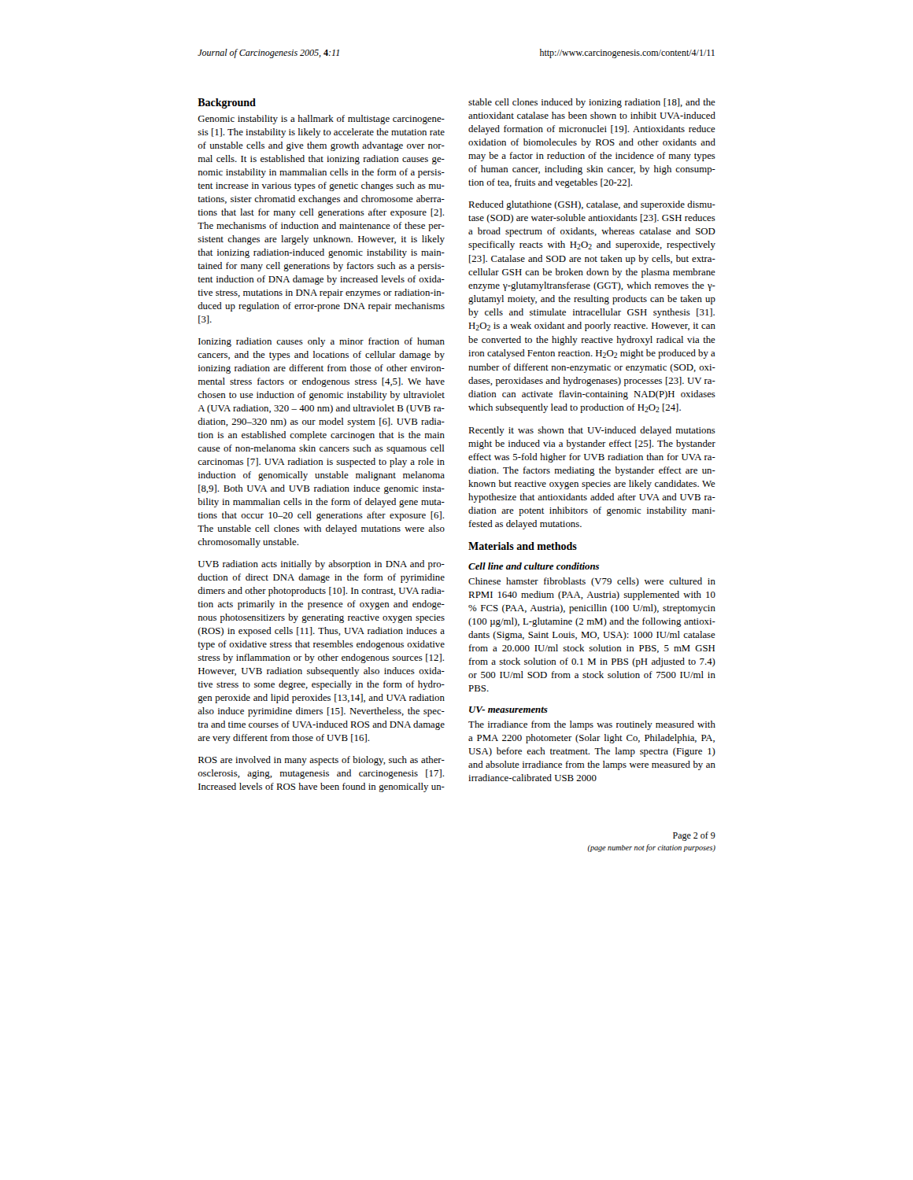Journal of Carcinogenesis 2005, 4:11
http://www.carcinogenesis.com/content/4/1/11
Background
Genomic instability is a hallmark of multistage carcinogenesis [1]. The instability is likely to accelerate the mutation rate of unstable cells and give them growth advantage over normal cells. It is established that ionizing radiation causes genomic instability in mammalian cells in the form of a persistent increase in various types of genetic changes such as mutations, sister chromatid exchanges and chromosome aberrations that last for many cell generations after exposure [2]. The mechanisms of induction and maintenance of these persistent changes are largely unknown. However, it is likely that ionizing radiation-induced genomic instability is maintained for many cell generations by factors such as a persistent induction of DNA damage by increased levels of oxidative stress, mutations in DNA repair enzymes or radiation-induced up regulation of error-prone DNA repair mechanisms [3].
Ionizing radiation causes only a minor fraction of human cancers, and the types and locations of cellular damage by ionizing radiation are different from those of other environmental stress factors or endogenous stress [4,5]. We have chosen to use induction of genomic instability by ultraviolet A (UVA radiation, 320 – 400 nm) and ultraviolet B (UVB radiation, 290–320 nm) as our model system [6]. UVB radiation is an established complete carcinogen that is the main cause of non-melanoma skin cancers such as squamous cell carcinomas [7]. UVA radiation is suspected to play a role in induction of genomically unstable malignant melanoma [8,9]. Both UVA and UVB radiation induce genomic instability in mammalian cells in the form of delayed gene mutations that occur 10–20 cell generations after exposure [6]. The unstable cell clones with delayed mutations were also chromosomally unstable.
UVB radiation acts initially by absorption in DNA and production of direct DNA damage in the form of pyrimidine dimers and other photoproducts [10]. In contrast, UVA radiation acts primarily in the presence of oxygen and endogenous photosensitizers by generating reactive oxygen species (ROS) in exposed cells [11]. Thus, UVA radiation induces a type of oxidative stress that resembles endogenous oxidative stress by inflammation or by other endogenous sources [12]. However, UVB radiation subsequently also induces oxidative stress to some degree, especially in the form of hydrogen peroxide and lipid peroxides [13,14], and UVA radiation also induce pyrimidine dimers [15]. Nevertheless, the spectra and time courses of UVA-induced ROS and DNA damage are very different from those of UVB [16].
ROS are involved in many aspects of biology, such as atherosclerosis, aging, mutagenesis and carcinogenesis [17]. Increased levels of ROS have been found in genomically unstable cell clones induced by ionizing radiation [18], and the antioxidant catalase has been shown to inhibit UVA-induced delayed formation of micronuclei [19]. Antioxidants reduce oxidation of biomolecules by ROS and other oxidants and may be a factor in reduction of the incidence of many types of human cancer, including skin cancer, by high consumption of tea, fruits and vegetables [20-22].
Reduced glutathione (GSH), catalase, and superoxide dismutase (SOD) are water-soluble antioxidants [23]. GSH reduces a broad spectrum of oxidants, whereas catalase and SOD specifically reacts with H2O2 and superoxide, respectively [23]. Catalase and SOD are not taken up by cells, but extracellular GSH can be broken down by the plasma membrane enzyme γ-glutamyltransferase (GGT), which removes the γ-glutamyl moiety, and the resulting products can be taken up by cells and stimulate intracellular GSH synthesis [31]. H2O2 is a weak oxidant and poorly reactive. However, it can be converted to the highly reactive hydroxyl radical via the iron catalysed Fenton reaction. H2O2 might be produced by a number of different non-enzymatic or enzymatic (SOD, oxidases, peroxidases and hydrogenases) processes [23]. UV radiation can activate flavin-containing NAD(P)H oxidases which subsequently lead to production of H2O2 [24].
Recently it was shown that UV-induced delayed mutations might be induced via a bystander effect [25]. The bystander effect was 5-fold higher for UVB radiation than for UVA radiation. The factors mediating the bystander effect are unknown but reactive oxygen species are likely candidates. We hypothesize that antioxidants added after UVA and UVB radiation are potent inhibitors of genomic instability manifested as delayed mutations.
Materials and methods
Cell line and culture conditions
Chinese hamster fibroblasts (V79 cells) were cultured in RPMI 1640 medium (PAA, Austria) supplemented with 10 % FCS (PAA, Austria), penicillin (100 U/ml), streptomycin (100 µg/ml), L-glutamine (2 mM) and the following antioxidants (Sigma, Saint Louis, MO, USA): 1000 IU/ml catalase from a 20.000 IU/ml stock solution in PBS, 5 mM GSH from a stock solution of 0.1 M in PBS (pH adjusted to 7.4) or 500 IU/ml SOD from a stock solution of 7500 IU/ml in PBS.
UV- measurements
The irradiance from the lamps was routinely measured with a PMA 2200 photometer (Solar light Co, Philadelphia, PA, USA) before each treatment. The lamp spectra (Figure 1) and absolute irradiance from the lamps were measured by an irradiance-calibrated USB 2000
Page 2 of 9
(page number not for citation purposes)